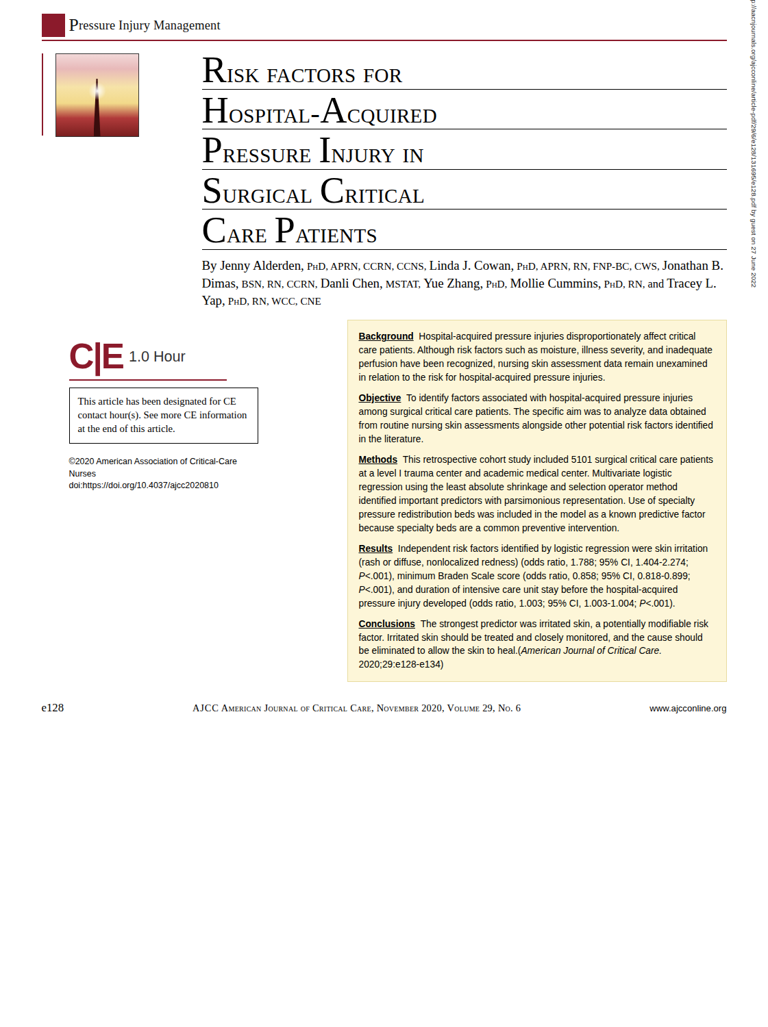Pressure Injury Management
Risk Factors for Hospital-Acquired Pressure Injury in Surgical Critical Care Patients
By Jenny Alderden, PhD, APRN, CCRN, CCNS, Linda J. Cowan, PhD, APRN, RN, FNP-BC, CWS, Jonathan B. Dimas, BSN, RN, CCRN, Danli Chen, MSTAT, Yue Zhang, PhD, Mollie Cummins, PhD, RN, and Tracey L. Yap, PhD, RN, WCC, CNE
C|E 1.0 Hour
This article has been designated for CE contact hour(s). See more CE information at the end of this article.
©2020 American Association of Critical-Care Nurses
doi:https://doi.org/10.4037/ajcc2020810
Background Hospital-acquired pressure injuries disproportionately affect critical care patients. Although risk factors such as moisture, illness severity, and inadequate perfusion have been recognized, nursing skin assessment data remain unexamined in relation to the risk for hospital-acquired pressure injuries.
Objective To identify factors associated with hospital-acquired pressure injuries among surgical critical care patients. The specific aim was to analyze data obtained from routine nursing skin assessments alongside other potential risk factors identified in the literature.
Methods This retrospective cohort study included 5101 surgical critical care patients at a level I trauma center and academic medical center. Multivariate logistic regression using the least absolute shrinkage and selection operator method identified important predictors with parsimonious representation. Use of specialty pressure redistribution beds was included in the model as a known predictive factor because specialty beds are a common preventive intervention.
Results Independent risk factors identified by logistic regression were skin irritation (rash or diffuse, nonlocalized redness) (odds ratio, 1.788; 95% CI, 1.404-2.274; P<.001), minimum Braden Scale score (odds ratio, 0.858; 95% CI, 0.818-0.899; P<.001), and duration of intensive care unit stay before the hospital-acquired pressure injury developed (odds ratio, 1.003; 95% CI, 1.003-1.004; P<.001).
Conclusions The strongest predictor was irritated skin, a potentially modifiable risk factor. Irritated skin should be treated and closely monitored, and the cause should be eliminated to allow the skin to heal.(American Journal of Critical Care. 2020;29:e128-e134)
e128
AJCC American Journal of Critical Care, November 2020, Volume 29, No. 6
www.ajcconline.org
Downloaded from http://aacnjournals.org/ajcconline/article-pdf/29/6/e128/131695/e128.pdf by guest on 27 June 2022